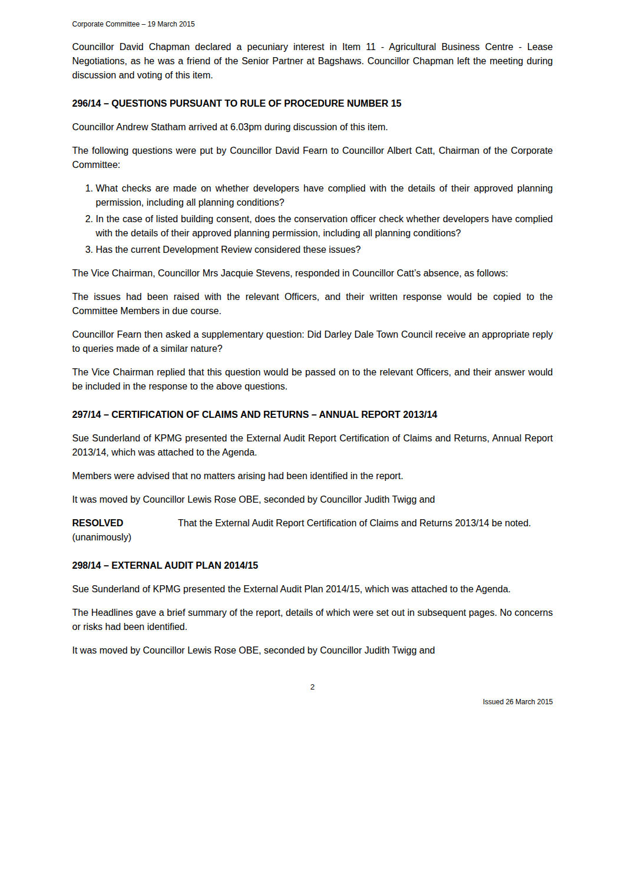Corporate Committee – 19 March 2015
Councillor David Chapman declared a pecuniary interest in Item 11 - Agricultural Business Centre - Lease Negotiations, as he was a friend of the Senior Partner at Bagshaws. Councillor Chapman left the meeting during discussion and voting of this item.
296/14 – QUESTIONS PURSUANT TO RULE OF PROCEDURE NUMBER 15
Councillor Andrew Statham arrived at 6.03pm during discussion of this item.
The following questions were put by Councillor David Fearn to Councillor Albert Catt, Chairman of the Corporate Committee:
What checks are made on whether developers have complied with the details of their approved planning permission, including all planning conditions?
In the case of listed building consent, does the conservation officer check whether developers have complied with the details of their approved planning permission, including all planning conditions?
Has the current Development Review considered these issues?
The Vice Chairman, Councillor Mrs Jacquie Stevens, responded in Councillor Catt’s absence, as follows:
The issues had been raised with the relevant Officers, and their written response would be copied to the Committee Members in due course.
Councillor Fearn then asked a supplementary question: Did Darley Dale Town Council receive an appropriate reply to queries made of a similar nature?
The Vice Chairman replied that this question would be passed on to the relevant Officers, and their answer would be included in the response to the above questions.
297/14 – CERTIFICATION OF CLAIMS AND RETURNS – ANNUAL REPORT 2013/14
Sue Sunderland of KPMG presented the External Audit Report Certification of Claims and Returns, Annual Report 2013/14, which was attached to the Agenda.
Members were advised that no matters arising had been identified in the report.
It was moved by Councillor Lewis Rose OBE, seconded by Councillor Judith Twigg and
| RESOLVED (unanimously) | That the External Audit Report Certification of Claims and Returns 2013/14 be noted. |
298/14 – EXTERNAL AUDIT PLAN 2014/15
Sue Sunderland of KPMG presented the External Audit Plan 2014/15, which was attached to the Agenda.
The Headlines gave a brief summary of the report, details of which were set out in subsequent pages. No concerns or risks had been identified.
It was moved by Councillor Lewis Rose OBE, seconded by Councillor Judith Twigg and
2
Issued 26 March 2015